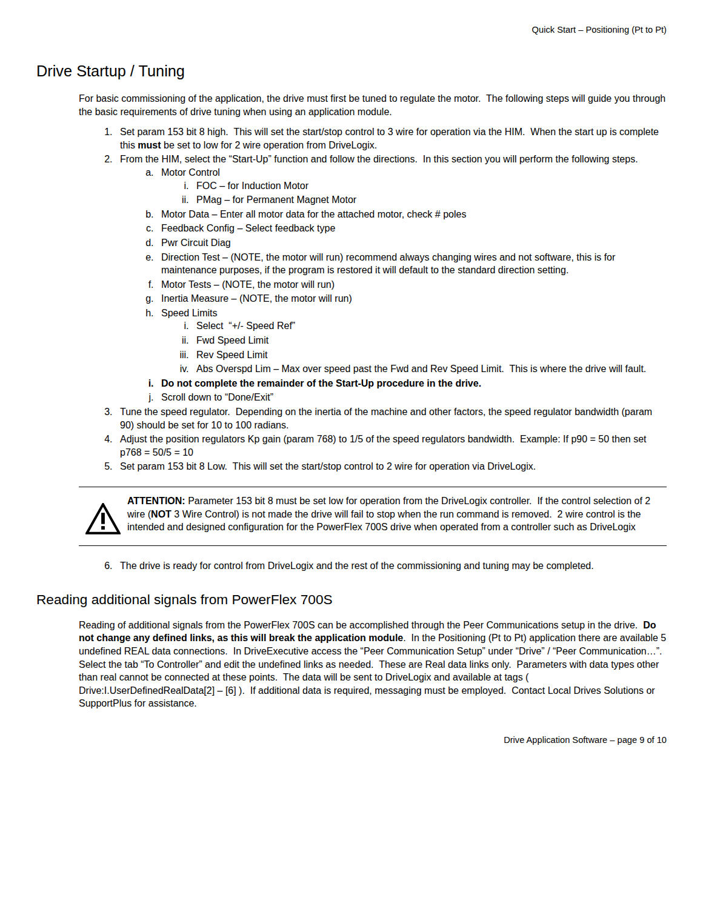Quick Start – Positioning (Pt to Pt)
Drive Startup / Tuning
For basic commissioning of the application, the drive must first be tuned to regulate the motor. The following steps will guide you through the basic requirements of drive tuning when using an application module.
Set param 153 bit 8 high. This will set the start/stop control to 3 wire for operation via the HIM. When the start up is complete this must be set to low for 2 wire operation from DriveLogix.
From the HIM, select the “Start-Up” function and follow the directions. In this section you will perform the following steps.
Motor Control
FOC – for Induction Motor
PMag – for Permanent Magnet Motor
Motor Data – Enter all motor data for the attached motor, check # poles
Feedback Config – Select feedback type
Pwr Circuit Diag
Direction Test – (NOTE, the motor will run) recommend always changing wires and not software, this is for maintenance purposes, if the program is restored it will default to the standard direction setting.
Motor Tests – (NOTE, the motor will run)
Inertia Measure – (NOTE, the motor will run)
Speed Limits
Select “+/- Speed Ref”
Fwd Speed Limit
Rev Speed Limit
Abs Overspd Lim – Max over speed past the Fwd and Rev Speed Limit. This is where the drive will fault.
Do not complete the remainder of the Start-Up procedure in the drive.
Scroll down to “Done/Exit”
Tune the speed regulator. Depending on the inertia of the machine and other factors, the speed regulator bandwidth (param 90) should be set for 10 to 100 radians.
Adjust the position regulators Kp gain (param 768) to 1/5 of the speed regulators bandwidth. Example: If p90 = 50 then set p768 = 50/5 = 10
Set param 153 bit 8 Low. This will set the start/stop control to 2 wire for operation via DriveLogix.
ATTENTION: Parameter 153 bit 8 must be set low for operation from the DriveLogix controller. If the control selection of 2 wire (NOT 3 Wire Control) is not made the drive will fail to stop when the run command is removed. 2 wire control is the intended and designed configuration for the PowerFlex 700S drive when operated from a controller such as DriveLogix
The drive is ready for control from DriveLogix and the rest of the commissioning and tuning may be completed.
Reading additional signals from PowerFlex 700S
Reading of additional signals from the PowerFlex 700S can be accomplished through the Peer Communications setup in the drive. Do not change any defined links, as this will break the application module. In the Positioning (Pt to Pt) application there are available 5 undefined REAL data connections. In DriveExecutive access the “Peer Communication Setup” under “Drive” / “Peer Communication…”. Select the tab “To Controller” and edit the undefined links as needed. These are Real data links only. Parameters with data types other than real cannot be connected at these points. The data will be sent to DriveLogix and available at tags ( Drive:I.UserDefinedRealData[2] – [6] ). If additional data is required, messaging must be employed. Contact Local Drives Solutions or SupportPlus for assistance.
Drive Application Software – page 9 of 10